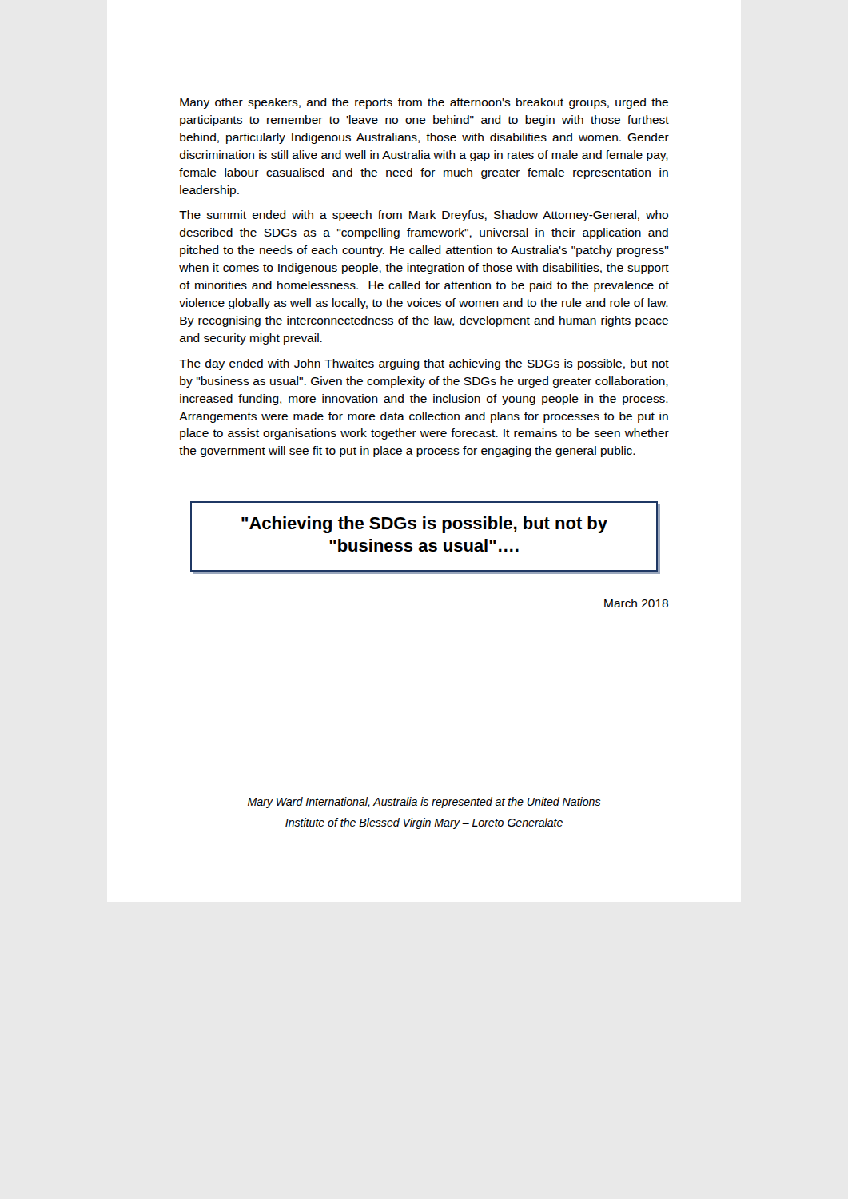Many other speakers, and the reports from the afternoon's breakout groups, urged the participants to remember to 'leave no one behind" and to begin with those furthest behind, particularly Indigenous Australians, those with disabilities and women. Gender discrimination is still alive and well in Australia with a gap in rates of male and female pay, female labour casualised and the need for much greater female representation in leadership.
The summit ended with a speech from Mark Dreyfus, Shadow Attorney-General, who described the SDGs as a "compelling framework", universal in their application and pitched to the needs of each country. He called attention to Australia's "patchy progress" when it comes to Indigenous people, the integration of those with disabilities, the support of minorities and homelessness. He called for attention to be paid to the prevalence of violence globally as well as locally, to the voices of women and to the rule and role of law. By recognising the interconnectedness of the law, development and human rights peace and security might prevail.
The day ended with John Thwaites arguing that achieving the SDGs is possible, but not by "business as usual". Given the complexity of the SDGs he urged greater collaboration, increased funding, more innovation and the inclusion of young people in the process. Arrangements were made for more data collection and plans for processes to be put in place to assist organisations work together were forecast. It remains to be seen whether the government will see fit to put in place a process for engaging the general public.
"Achieving the SDGs is possible, but not by "business as usual"….
March 2018
Mary Ward International, Australia is represented at the United Nations
Institute of the Blessed Virgin Mary – Loreto Generalate